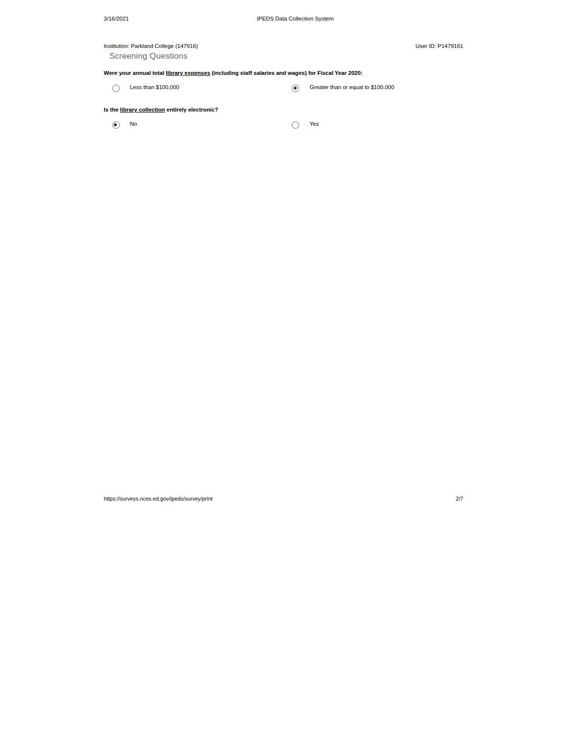3/16/2021
IPEDS Data Collection System
Institution: Parkland College (147916)
User ID: P1479161
Screening Questions
Were your annual total library expenses (including staff salaries and wages) for Fiscal Year 2020:
Less than $100,000
Greater than or equal to $100,000
Is the library collection entirely electronic?
No
Yes
https://surveys.nces.ed.gov/ipeds/survey/print
2/7